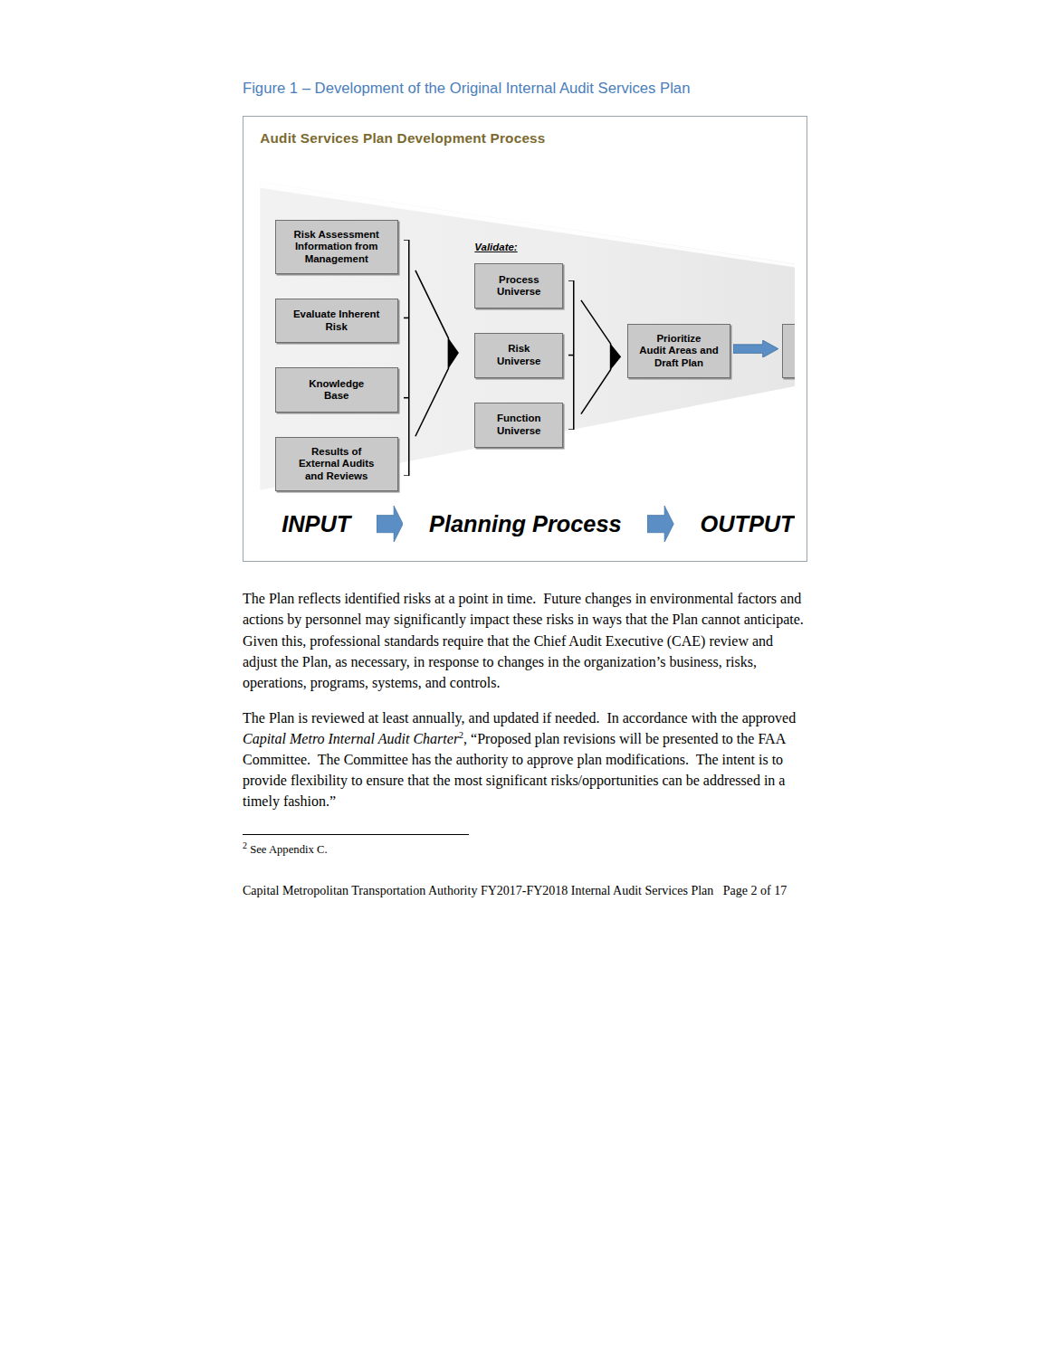Figure 1 – Development of the Original Internal Audit Services Plan
Audit Services Plan Development Process
Risk Assessment
Information from
Management
Evaluate Inherent
Risk
Knowledge
Base
Results of
External Audits
and Reviews
Validate:
Process
Universe
Risk
Universe
Function
Universe
Prioritize
Audit Areas and
Draft Plan
Discuss With
Executive
Staff
Proposed
Audit
Plan
FA&A
Committee
Approval
INPUT
Planning Process
OUTPUT
The Plan reflects identified risks at a point in time. Future changes in environmental factors and actions by personnel may significantly impact these risks in ways that the Plan cannot anticipate. Given this, professional standards require that the Chief Audit Executive (CAE) review and adjust the Plan, as necessary, in response to changes in the organization’s business, risks, operations, programs, systems, and controls.
The Plan is reviewed at least annually, and updated if needed. In accordance with the approved Capital Metro Internal Audit Charter2, “Proposed plan revisions will be presented to the FAA Committee. The Committee has the authority to approve plan modifications. The intent is to provide flexibility to ensure that the most significant risks/opportunities can be addressed in a timely fashion.”
2 See Appendix C.
Capital Metropolitan Transportation Authority FY2017-FY2018 Internal Audit Services Plan Page 2 of 17